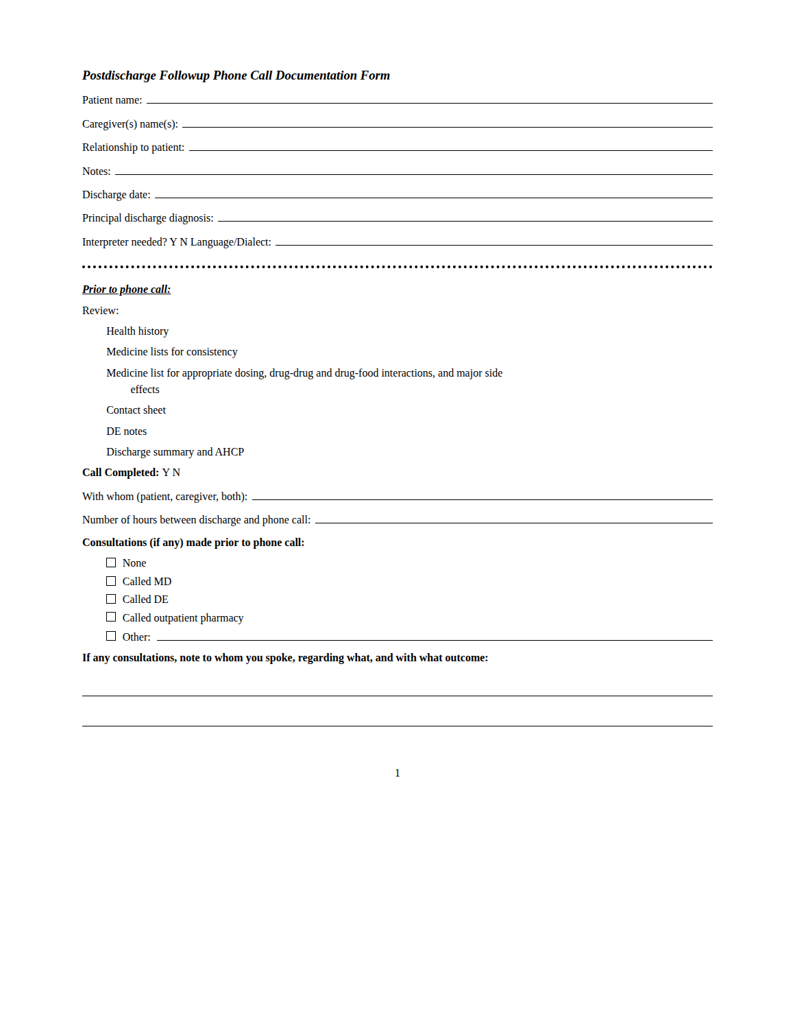Postdischarge Followup Phone Call Documentation Form
Patient name:
Caregiver(s) name(s):
Relationship to patient:
Notes:
Discharge date:
Principal discharge diagnosis:
Interpreter needed? Y N Language/Dialect:
Prior to phone call:
Review:
Health history
Medicine lists for consistency
Medicine list for appropriate dosing, drug-drug and drug-food interactions, and major side effects
Contact sheet
DE notes
Discharge summary and AHCP
Call Completed: Y N
With whom (patient, caregiver, both):
Number of hours between discharge and phone call:
Consultations (if any) made prior to phone call:
None
Called MD
Called DE
Called outpatient pharmacy
Other:
If any consultations, note to whom you spoke, regarding what, and with what outcome:
1